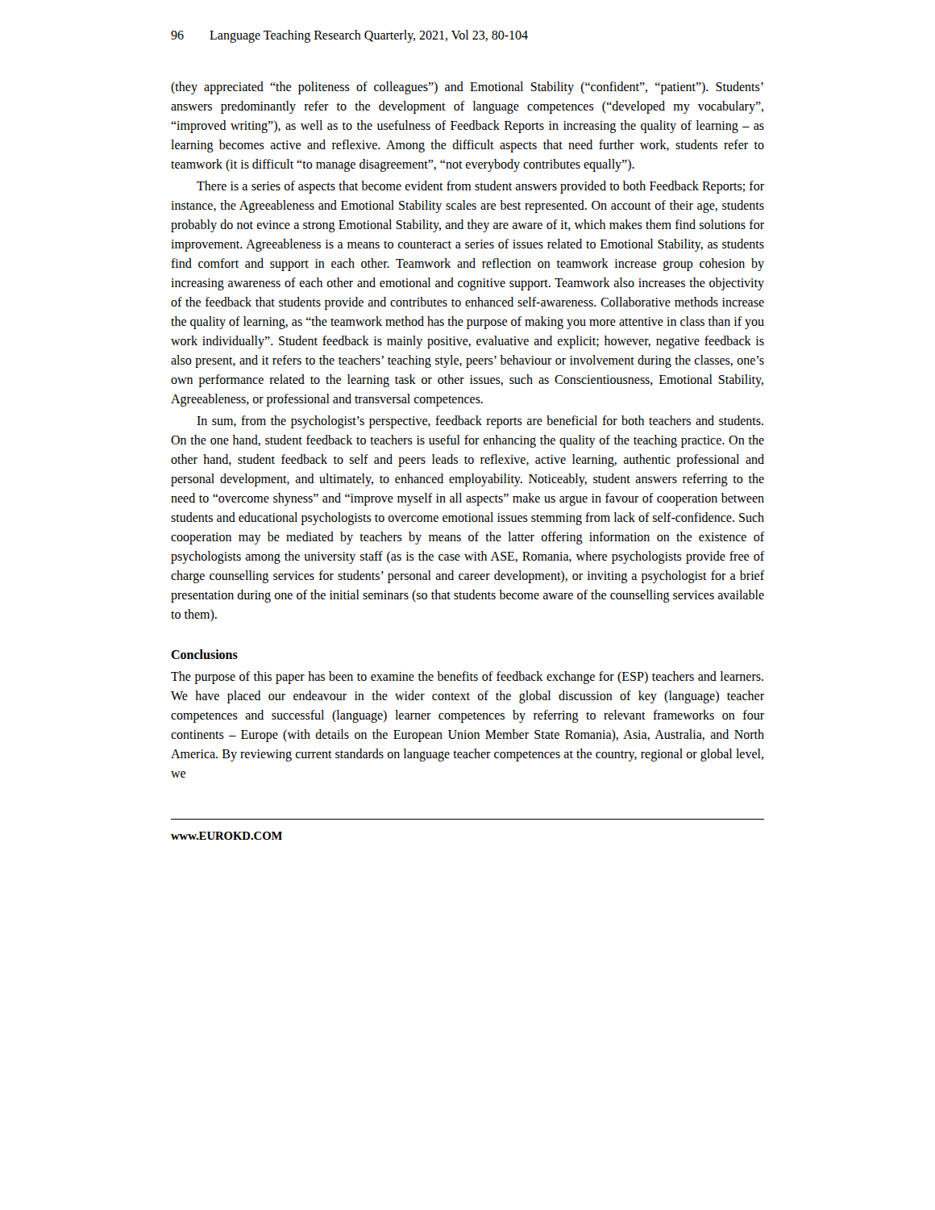96 Language Teaching Research Quarterly, 2021, Vol 23, 80-104
(they appreciated “the politeness of colleagues”) and Emotional Stability (“confident”, “patient”). Students’ answers predominantly refer to the development of language competences (“developed my vocabulary”, “improved writing”), as well as to the usefulness of Feedback Reports in increasing the quality of learning – as learning becomes active and reflexive. Among the difficult aspects that need further work, students refer to teamwork (it is difficult “to manage disagreement”, “not everybody contributes equally”).
There is a series of aspects that become evident from student answers provided to both Feedback Reports; for instance, the Agreeableness and Emotional Stability scales are best represented. On account of their age, students probably do not evince a strong Emotional Stability, and they are aware of it, which makes them find solutions for improvement. Agreeableness is a means to counteract a series of issues related to Emotional Stability, as students find comfort and support in each other. Teamwork and reflection on teamwork increase group cohesion by increasing awareness of each other and emotional and cognitive support. Teamwork also increases the objectivity of the feedback that students provide and contributes to enhanced self-awareness. Collaborative methods increase the quality of learning, as “the teamwork method has the purpose of making you more attentive in class than if you work individually”. Student feedback is mainly positive, evaluative and explicit; however, negative feedback is also present, and it refers to the teachers’ teaching style, peers’ behaviour or involvement during the classes, one’s own performance related to the learning task or other issues, such as Conscientiousness, Emotional Stability, Agreeableness, or professional and transversal competences.
In sum, from the psychologist’s perspective, feedback reports are beneficial for both teachers and students. On the one hand, student feedback to teachers is useful for enhancing the quality of the teaching practice. On the other hand, student feedback to self and peers leads to reflexive, active learning, authentic professional and personal development, and ultimately, to enhanced employability. Noticeably, student answers referring to the need to “overcome shyness” and “improve myself in all aspects” make us argue in favour of cooperation between students and educational psychologists to overcome emotional issues stemming from lack of self-confidence. Such cooperation may be mediated by teachers by means of the latter offering information on the existence of psychologists among the university staff (as is the case with ASE, Romania, where psychologists provide free of charge counselling services for students’ personal and career development), or inviting a psychologist for a brief presentation during one of the initial seminars (so that students become aware of the counselling services available to them).
Conclusions
The purpose of this paper has been to examine the benefits of feedback exchange for (ESP) teachers and learners. We have placed our endeavour in the wider context of the global discussion of key (language) teacher competences and successful (language) learner competences by referring to relevant frameworks on four continents – Europe (with details on the European Union Member State Romania), Asia, Australia, and North America. By reviewing current standards on language teacher competences at the country, regional or global level, we
www.EUROKD.COM